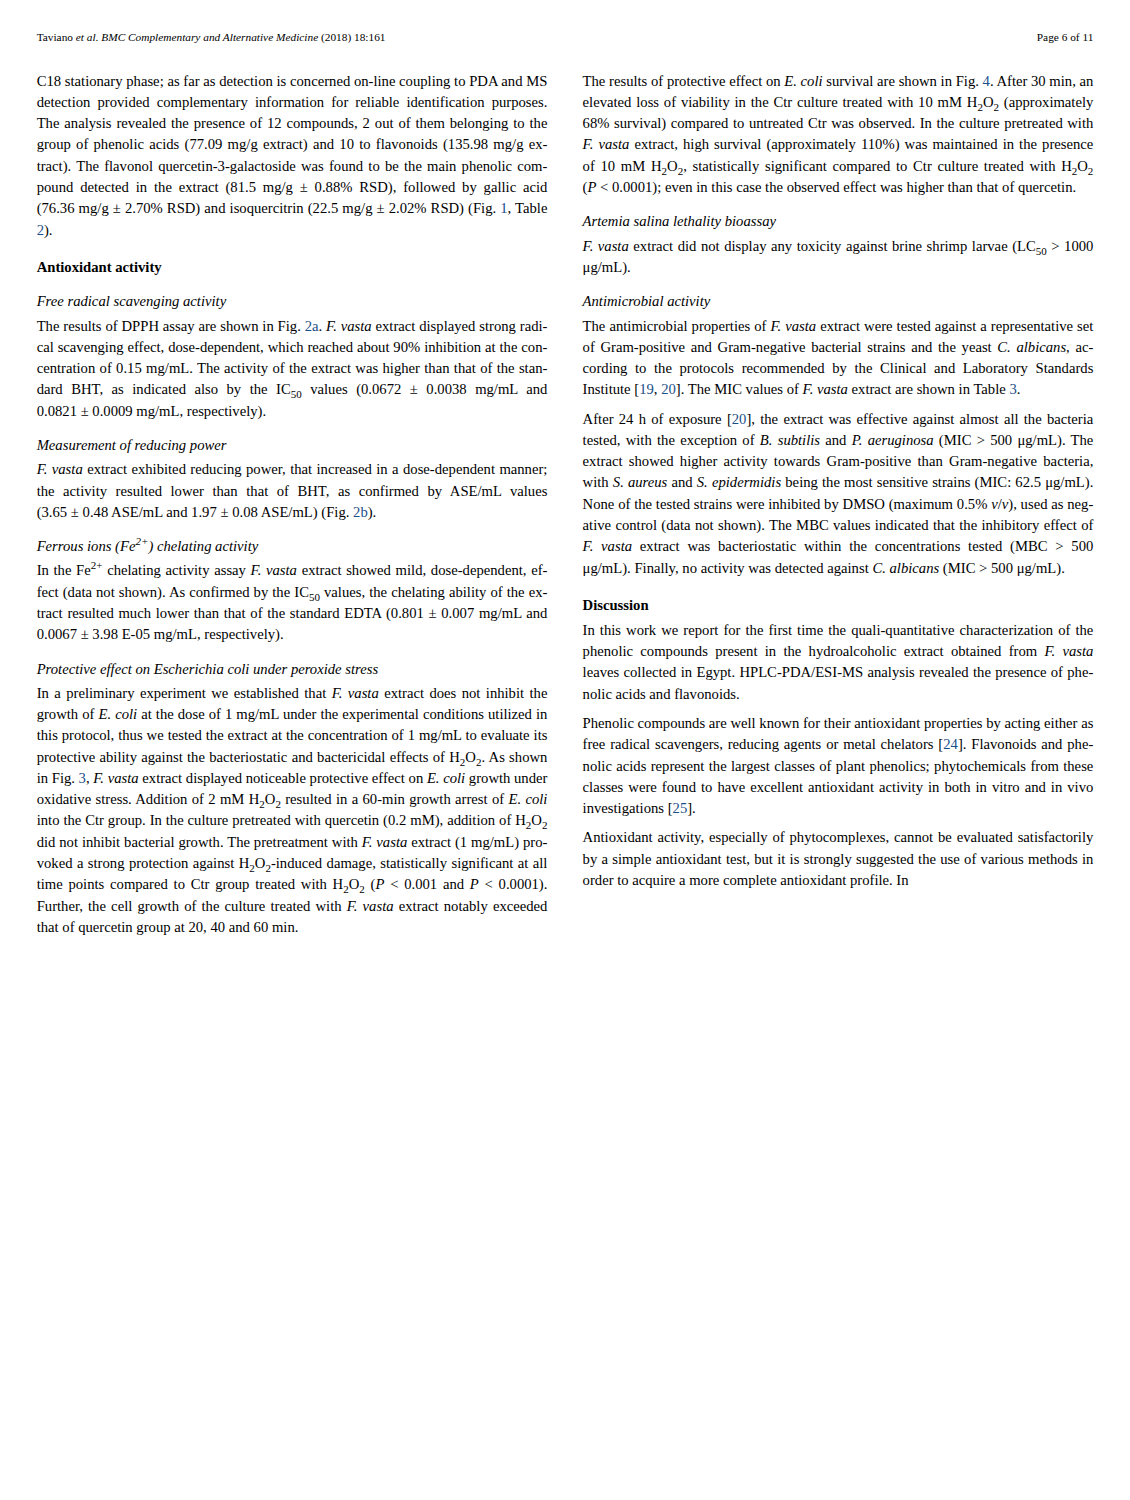Taviano et al. BMC Complementary and Alternative Medicine (2018) 18:161
Page 6 of 11
C18 stationary phase; as far as detection is concerned on-line coupling to PDA and MS detection provided complementary information for reliable identification purposes. The analysis revealed the presence of 12 compounds, 2 out of them belonging to the group of phenolic acids (77.09 mg/g extract) and 10 to flavonoids (135.98 mg/g extract). The flavonol quercetin-3-galactoside was found to be the main phenolic compound detected in the extract (81.5 mg/g ± 0.88% RSD), followed by gallic acid (76.36 mg/g ± 2.70% RSD) and isoquercitrin (22.5 mg/g ± 2.02% RSD) (Fig. 1, Table 2).
Antioxidant activity
Free radical scavenging activity
The results of DPPH assay are shown in Fig. 2a. F. vasta extract displayed strong radical scavenging effect, dose-dependent, which reached about 90% inhibition at the concentration of 0.15 mg/mL. The activity of the extract was higher than that of the standard BHT, as indicated also by the IC50 values (0.0672 ± 0.0038 mg/mL and 0.0821 ± 0.0009 mg/mL, respectively).
Measurement of reducing power
F. vasta extract exhibited reducing power, that increased in a dose-dependent manner; the activity resulted lower than that of BHT, as confirmed by ASE/mL values (3.65 ± 0.48 ASE/mL and 1.97 ± 0.08 ASE/mL) (Fig. 2b).
Ferrous ions (Fe2+) chelating activity
In the Fe2+ chelating activity assay F. vasta extract showed mild, dose-dependent, effect (data not shown). As confirmed by the IC50 values, the chelating ability of the extract resulted much lower than that of the standard EDTA (0.801 ± 0.007 mg/mL and 0.0067 ± 3.98 E-05 mg/mL, respectively).
Protective effect on Escherichia coli under peroxide stress
In a preliminary experiment we established that F. vasta extract does not inhibit the growth of E. coli at the dose of 1 mg/mL under the experimental conditions utilized in this protocol, thus we tested the extract at the concentration of 1 mg/mL to evaluate its protective ability against the bacteriostatic and bactericidal effects of H2O2. As shown in Fig. 3, F. vasta extract displayed noticeable protective effect on E. coli growth under oxidative stress. Addition of 2 mM H2O2 resulted in a 60-min growth arrest of E. coli into the Ctr group. In the culture pretreated with quercetin (0.2 mM), addition of H2O2 did not inhibit bacterial growth. The pretreatment with F. vasta extract (1 mg/mL) provoked a strong protection against H2O2-induced damage, statistically significant at all time points compared to Ctr group treated with H2O2 (P < 0.001 and P < 0.0001). Further, the cell growth of the culture treated with F. vasta extract notably exceeded that of quercetin group at 20, 40 and 60 min.
The results of protective effect on E. coli survival are shown in Fig. 4. After 30 min, an elevated loss of viability in the Ctr culture treated with 10 mM H2O2 (approximately 68% survival) compared to untreated Ctr was observed. In the culture pretreated with F. vasta extract, high survival (approximately 110%) was maintained in the presence of 10 mM H2O2, statistically significant compared to Ctr culture treated with H2O2 (P < 0.0001); even in this case the observed effect was higher than that of quercetin.
Artemia salina lethality bioassay
F. vasta extract did not display any toxicity against brine shrimp larvae (LC50 > 1000 μg/mL).
Antimicrobial activity
The antimicrobial properties of F. vasta extract were tested against a representative set of Gram-positive and Gram-negative bacterial strains and the yeast C. albicans, according to the protocols recommended by the Clinical and Laboratory Standards Institute [19, 20]. The MIC values of F. vasta extract are shown in Table 3.
After 24 h of exposure [20], the extract was effective against almost all the bacteria tested, with the exception of B. subtilis and P. aeruginosa (MIC > 500 μg/mL). The extract showed higher activity towards Gram-positive than Gram-negative bacteria, with S. aureus and S. epidermidis being the most sensitive strains (MIC: 62.5 μg/mL). None of the tested strains were inhibited by DMSO (maximum 0.5% v/v), used as negative control (data not shown). The MBC values indicated that the inhibitory effect of F. vasta extract was bacteriostatic within the concentrations tested (MBC > 500 μg/mL). Finally, no activity was detected against C. albicans (MIC > 500 μg/mL).
Discussion
In this work we report for the first time the quali-quantitative characterization of the phenolic compounds present in the hydroalcoholic extract obtained from F. vasta leaves collected in Egypt. HPLC-PDA/ESI-MS analysis revealed the presence of phenolic acids and flavonoids.
Phenolic compounds are well known for their antioxidant properties by acting either as free radical scavengers, reducing agents or metal chelators [24]. Flavonoids and phenolic acids represent the largest classes of plant phenolics; phytochemicals from these classes were found to have excellent antioxidant activity in both in vitro and in vivo investigations [25].
Antioxidant activity, especially of phytocomplexes, cannot be evaluated satisfactorily by a simple antioxidant test, but it is strongly suggested the use of various methods in order to acquire a more complete antioxidant profile. In